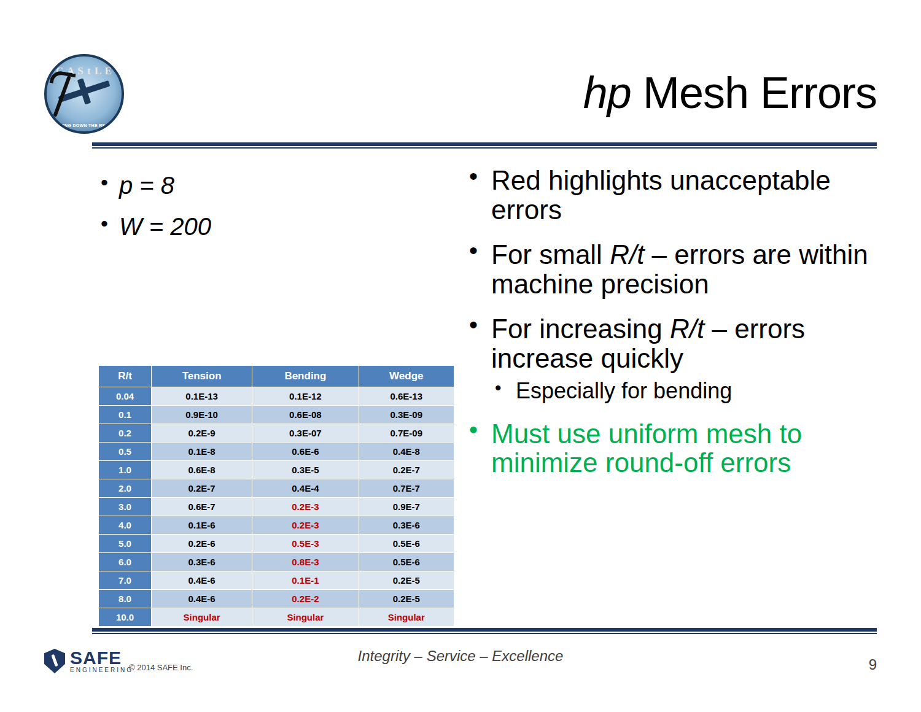C A S t L E
CHASING DOWN THE REAPER
hp Mesh Errors
p = 8
W = 200
| R/t | Tension | Bending | Wedge |
| --- | --- | --- | --- |
| 0.04 | 0.1E-13 | 0.1E-12 | 0.6E-13 |
| 0.1 | 0.9E-10 | 0.6E-08 | 0.3E-09 |
| 0.2 | 0.2E-9 | 0.3E-07 | 0.7E-09 |
| 0.5 | 0.1E-8 | 0.6E-6 | 0.4E-8 |
| 1.0 | 0.6E-8 | 0.3E-5 | 0.2E-7 |
| 2.0 | 0.2E-7 | 0.4E-4 | 0.7E-7 |
| 3.0 | 0.6E-7 | 0.2E-3 | 0.9E-7 |
| 4.0 | 0.1E-6 | 0.2E-3 | 0.3E-6 |
| 5.0 | 0.2E-6 | 0.5E-3 | 0.5E-6 |
| 6.0 | 0.3E-6 | 0.8E-3 | 0.5E-6 |
| 7.0 | 0.4E-6 | 0.1E-1 | 0.2E-5 |
| 8.0 | 0.4E-6 | 0.2E-2 | 0.2E-5 |
| 10.0 | Singular | Singular | Singular |
Red highlights unacceptable errors
For small R/t – errors are within machine precision
For increasing R/t – errors increase quickly
Especially for bending
Must use uniform mesh to minimize round-off errors
Integrity – Service – Excellence
9
SAFE
ENGINEERING
© 2014 SAFE Inc.